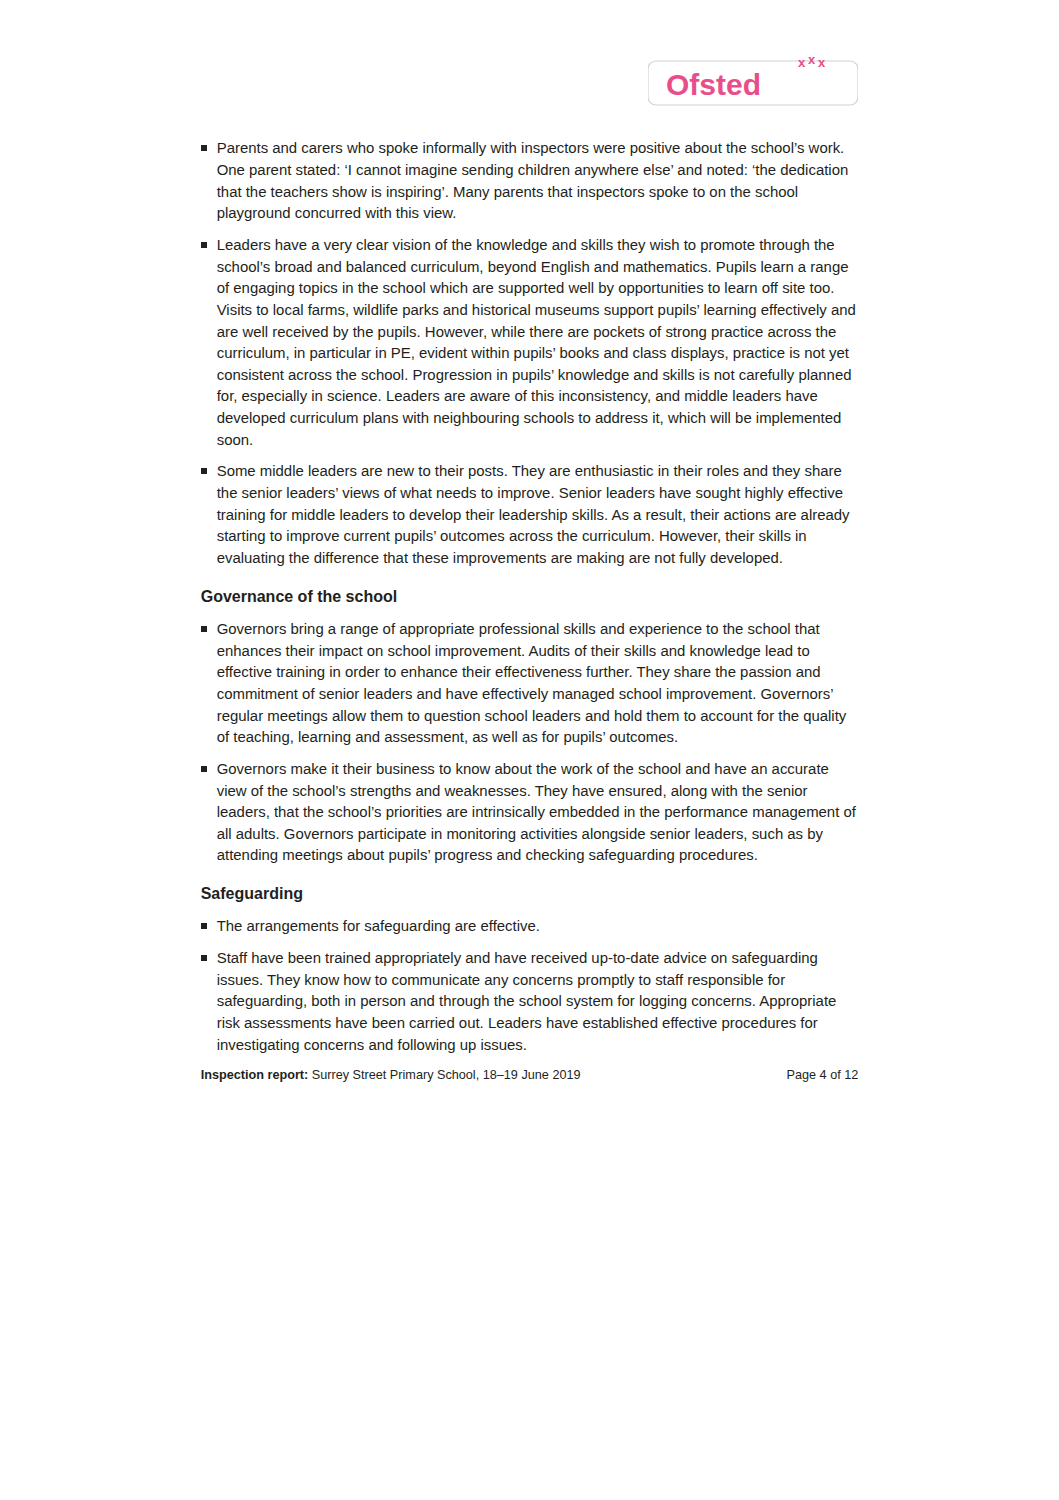x x x Ofsted
Parents and carers who spoke informally with inspectors were positive about the school’s work. One parent stated: ‘I cannot imagine sending children anywhere else’ and noted: ‘the dedication that the teachers show is inspiring’. Many parents that inspectors spoke to on the school playground concurred with this view.
Leaders have a very clear vision of the knowledge and skills they wish to promote through the school’s broad and balanced curriculum, beyond English and mathematics. Pupils learn a range of engaging topics in the school which are supported well by opportunities to learn off site too. Visits to local farms, wildlife parks and historical museums support pupils’ learning effectively and are well received by the pupils. However, while there are pockets of strong practice across the curriculum, in particular in PE, evident within pupils’ books and class displays, practice is not yet consistent across the school. Progression in pupils’ knowledge and skills is not carefully planned for, especially in science. Leaders are aware of this inconsistency, and middle leaders have developed curriculum plans with neighbouring schools to address it, which will be implemented soon.
Some middle leaders are new to their posts. They are enthusiastic in their roles and they share the senior leaders’ views of what needs to improve. Senior leaders have sought highly effective training for middle leaders to develop their leadership skills. As a result, their actions are already starting to improve current pupils’ outcomes across the curriculum. However, their skills in evaluating the difference that these improvements are making are not fully developed.
Governance of the school
Governors bring a range of appropriate professional skills and experience to the school that enhances their impact on school improvement. Audits of their skills and knowledge lead to effective training in order to enhance their effectiveness further. They share the passion and commitment of senior leaders and have effectively managed school improvement. Governors’ regular meetings allow them to question school leaders and hold them to account for the quality of teaching, learning and assessment, as well as for pupils’ outcomes.
Governors make it their business to know about the work of the school and have an accurate view of the school’s strengths and weaknesses. They have ensured, along with the senior leaders, that the school’s priorities are intrinsically embedded in the performance management of all adults. Governors participate in monitoring activities alongside senior leaders, such as by attending meetings about pupils’ progress and checking safeguarding procedures.
Safeguarding
The arrangements for safeguarding are effective.
Staff have been trained appropriately and have received up-to-date advice on safeguarding issues. They know how to communicate any concerns promptly to staff responsible for safeguarding, both in person and through the school system for logging concerns. Appropriate risk assessments have been carried out. Leaders have established effective procedures for investigating concerns and following up issues.
Inspection report: Surrey Street Primary School, 18–19 June 2019
Page 4 of 12